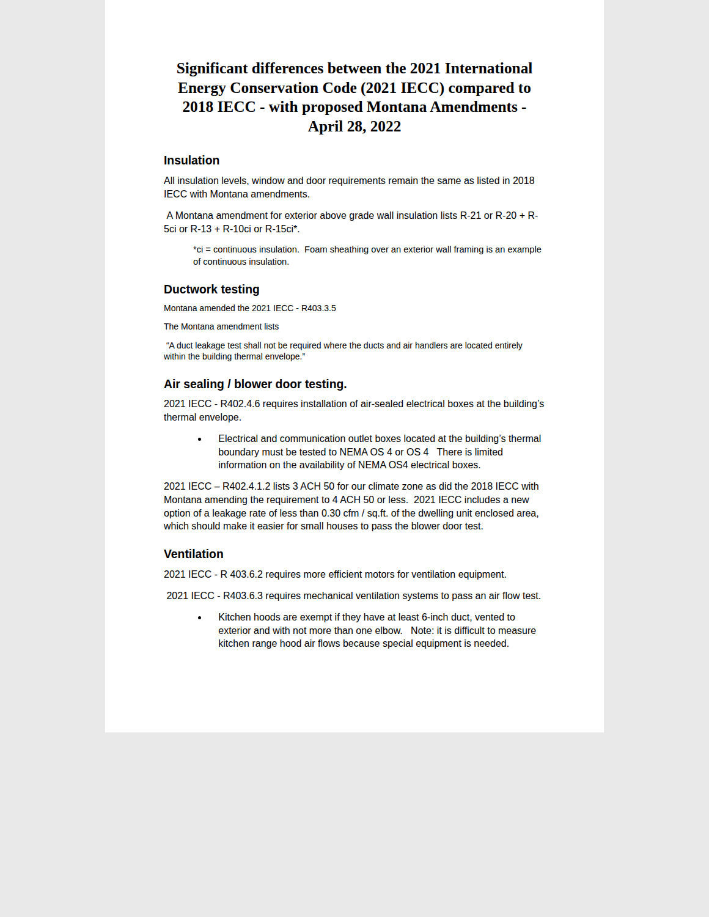Significant differences between the 2021 International Energy Conservation Code (2021 IECC) compared to 2018 IECC - with proposed Montana Amendments - April 28, 2022
Insulation
All insulation levels, window and door requirements remain the same as listed in 2018 IECC with Montana amendments.
A Montana amendment for exterior above grade wall insulation lists R-21 or R-20 + R-5ci or R-13 + R-10ci or R-15ci*.
*ci = continuous insulation. Foam sheathing over an exterior wall framing is an example of continuous insulation.
Ductwork testing
Montana amended the 2021 IECC - R403.3.5
The Montana amendment lists
“A duct leakage test shall not be required where the ducts and air handlers are located entirely within the building thermal envelope.”
Air sealing / blower door testing.
2021 IECC - R402.4.6 requires installation of air-sealed electrical boxes at the building’s thermal envelope.
Electrical and communication outlet boxes located at the building’s thermal boundary must be tested to NEMA OS 4 or OS 4 There is limited information on the availability of NEMA OS4 electrical boxes.
2021 IECC – R402.4.1.2 lists 3 ACH 50 for our climate zone as did the 2018 IECC with Montana amending the requirement to 4 ACH 50 or less. 2021 IECC includes a new option of a leakage rate of less than 0.30 cfm / sq.ft. of the dwelling unit enclosed area, which should make it easier for small houses to pass the blower door test.
Ventilation
2021 IECC - R 403.6.2 requires more efficient motors for ventilation equipment.
2021 IECC - R403.6.3 requires mechanical ventilation systems to pass an air flow test.
Kitchen hoods are exempt if they have at least 6-inch duct, vented to exterior and with not more than one elbow. Note: it is difficult to measure kitchen range hood air flows because special equipment is needed.